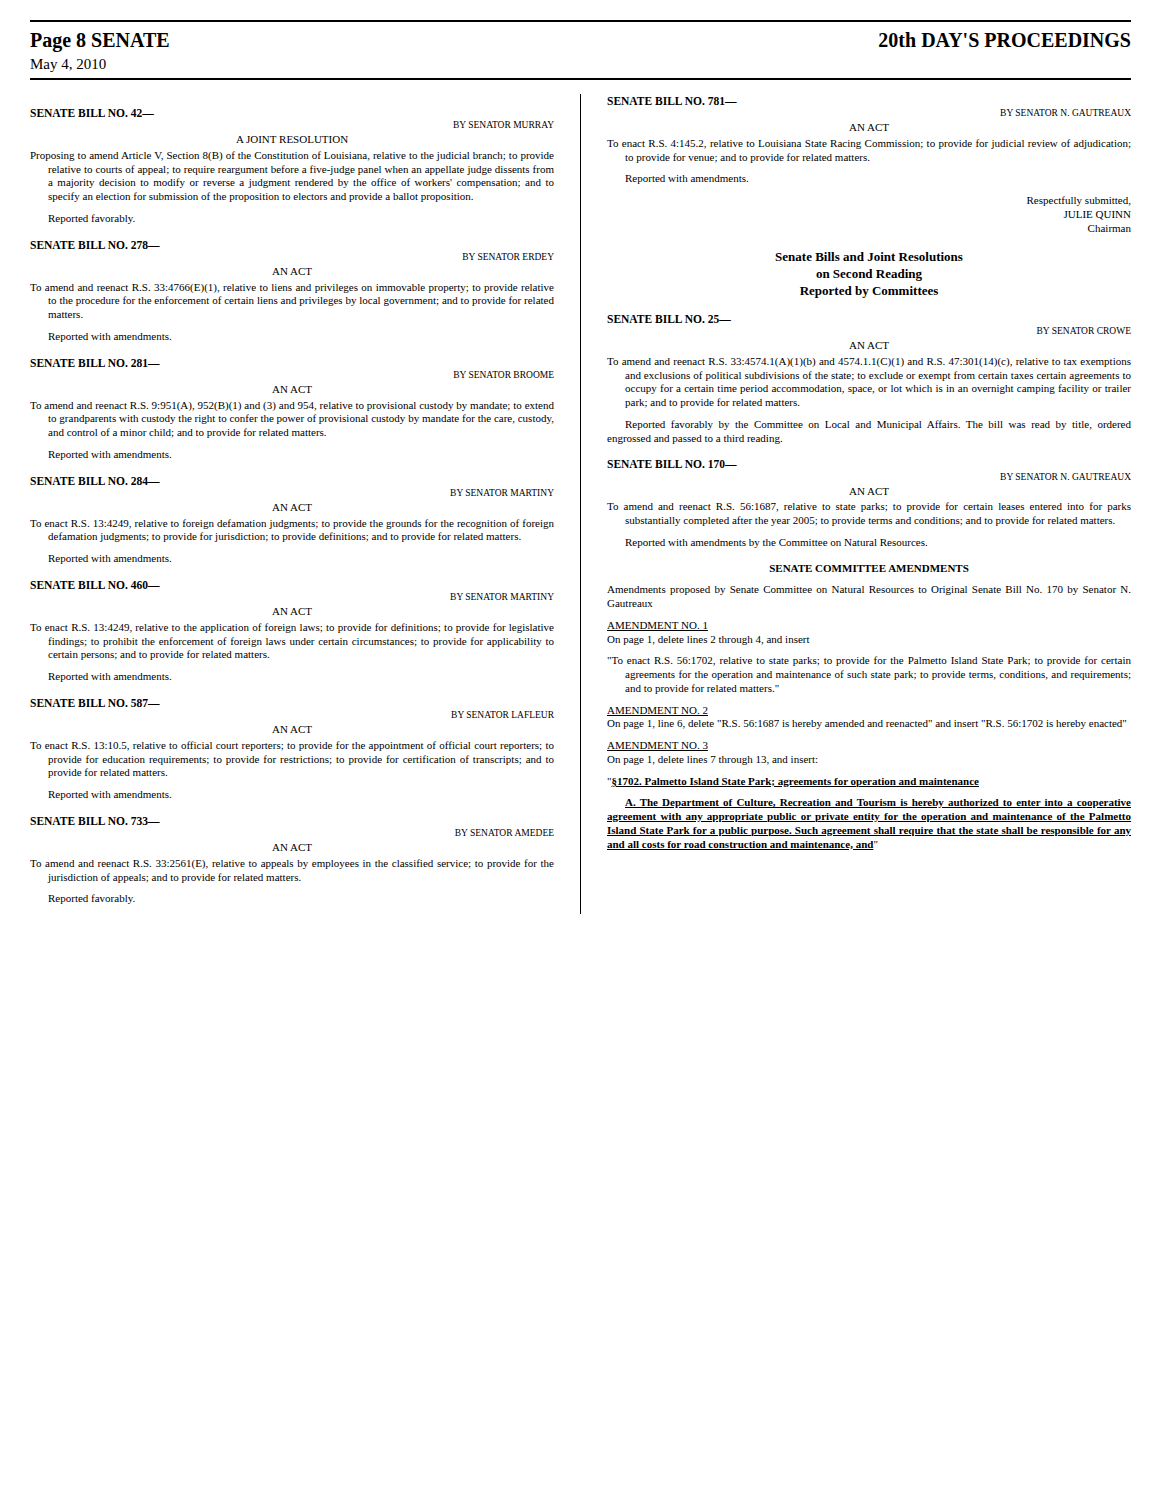Page 8 SENATE 20th DAY'S PROCEEDINGS
May 4, 2010
SENATE BILL NO. 42—
BY SENATOR MURRAY
A JOINT RESOLUTION
Proposing to amend Article V, Section 8(B) of the Constitution of Louisiana, relative to the judicial branch; to provide relative to courts of appeal; to require reargument before a five-judge panel when an appellate judge dissents from a majority decision to modify or reverse a judgment rendered by the office of workers' compensation; and to specify an election for submission of the proposition to electors and provide a ballot proposition.
Reported favorably.
SENATE BILL NO. 278—
BY SENATOR ERDEY
AN ACT
To amend and reenact R.S. 33:4766(E)(1), relative to liens and privileges on immovable property; to provide relative to the procedure for the enforcement of certain liens and privileges by local government; and to provide for related matters.
Reported with amendments.
SENATE BILL NO. 281—
BY SENATOR BROOME
AN ACT
To amend and reenact R.S. 9:951(A), 952(B)(1) and (3) and 954, relative to provisional custody by mandate; to extend to grandparents with custody the right to confer the power of provisional custody by mandate for the care, custody, and control of a minor child; and to provide for related matters.
Reported with amendments.
SENATE BILL NO. 284—
BY SENATOR MARTINY
AN ACT
To enact R.S. 13:4249, relative to foreign defamation judgments; to provide the grounds for the recognition of foreign defamation judgments; to provide for jurisdiction; to provide definitions; and to provide for related matters.
Reported with amendments.
SENATE BILL NO. 460—
BY SENATOR MARTINY
AN ACT
To enact R.S. 13:4249, relative to the application of foreign laws; to provide for definitions; to provide for legislative findings; to prohibit the enforcement of foreign laws under certain circumstances; to provide for applicability to certain persons; and to provide for related matters.
Reported with amendments.
SENATE BILL NO. 587—
BY SENATOR LAFLEUR
AN ACT
To enact R.S. 13:10.5, relative to official court reporters; to provide for the appointment of official court reporters; to provide for education requirements; to provide for restrictions; to provide for certification of transcripts; and to provide for related matters.
Reported with amendments.
SENATE BILL NO. 733—
BY SENATOR AMEDEE
AN ACT
To amend and reenact R.S. 33:2561(E), relative to appeals by employees in the classified service; to provide for the jurisdiction of appeals; and to provide for related matters.
Reported favorably.
SENATE BILL NO. 781—
BY SENATOR N. GAUTREAUX
AN ACT
To enact R.S. 4:145.2, relative to Louisiana State Racing Commission; to provide for judicial review of adjudication; to provide for venue; and to provide for related matters.
Reported with amendments.
Respectfully submitted,
JULIE QUINN
Chairman
Senate Bills and Joint Resolutions
on Second Reading
Reported by Committees
SENATE BILL NO. 25—
BY SENATOR CROWE
AN ACT
To amend and reenact R.S. 33:4574.1(A)(1)(b) and 4574.1.1(C)(1) and R.S. 47:301(14)(c), relative to tax exemptions and exclusions of political subdivisions of the state; to exclude or exempt from certain taxes certain agreements to occupy for a certain time period accommodation, space, or lot which is in an overnight camping facility or trailer park; and to provide for related matters.
Reported favorably by the Committee on Local and Municipal Affairs. The bill was read by title, ordered engrossed and passed to a third reading.
SENATE BILL NO. 170—
BY SENATOR N. GAUTREAUX
AN ACT
To amend and reenact R.S. 56:1687, relative to state parks; to provide for certain leases entered into for parks substantially completed after the year 2005; to provide terms and conditions; and to provide for related matters.
Reported with amendments by the Committee on Natural Resources.
SENATE COMMITTEE AMENDMENTS
Amendments proposed by Senate Committee on Natural Resources to Original Senate Bill No. 170 by Senator N. Gautreaux
AMENDMENT NO. 1
On page 1, delete lines 2 through 4, and insert
"To enact R.S. 56:1702, relative to state parks; to provide for the Palmetto Island State Park; to provide for certain agreements for the operation and maintenance of such state park; to provide terms, conditions, and requirements; and to provide for related matters."
AMENDMENT NO. 2
On page 1, line 6, delete "R.S. 56:1687 is hereby amended and reenacted" and insert "R.S. 56:1702 is hereby enacted"
AMENDMENT NO. 3
On page 1, delete lines 7 through 13, and insert:
"§1702. Palmetto Island State Park; agreements for operation and maintenance
A. The Department of Culture, Recreation and Tourism is hereby authorized to enter into a cooperative agreement with any appropriate public or private entity for the operation and maintenance of the Palmetto Island State Park for a public purpose. Such agreement shall require that the state shall be responsible for any and all costs for road construction and maintenance, and"